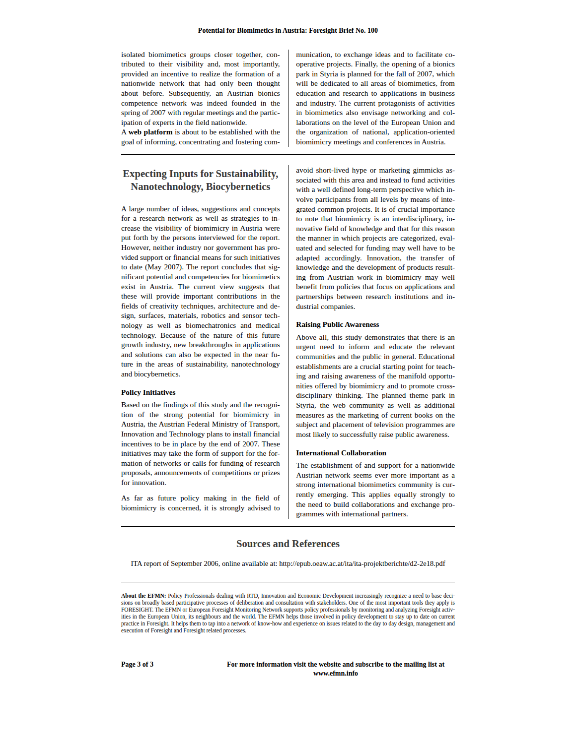Potential for Biomimetics in Austria: Foresight Brief No. 100
isolated biomimetics groups closer together, contributed to their visibility and, most importantly, provided an incentive to realize the formation of a nationwide network that had only been thought about before. Subsequently, an Austrian bionics competence network was indeed founded in the spring of 2007 with regular meetings and the participation of experts in the field nationwide.
A web platform is about to be established with the goal of informing, concentrating and fostering communication, to exchange ideas and to facilitate cooperative projects. Finally, the opening of a bionics park in Styria is planned for the fall of 2007, which will be dedicated to all areas of biomimetics, from education and research to applications in business and industry. The current protagonists of activities in biomimetics also envisage networking and collaborations on the level of the European Union and the organization of national, application-oriented biomimicry meetings and conferences in Austria.
Expecting Inputs for Sustainability, Nanotechnology, Biocybernetics
A large number of ideas, suggestions and concepts for a research network as well as strategies to increase the visibility of biomimicry in Austria were put forth by the persons interviewed for the report. However, neither industry nor government has provided support or financial means for such initiatives to date (May 2007). The report concludes that significant potential and competencies for biomimetics exist in Austria. The current view suggests that these will provide important contributions in the fields of creativity techniques, architecture and design, surfaces, materials, robotics and sensor technology as well as biomechatronics and medical technology. Because of the nature of this future growth industry, new breakthroughs in applications and solutions can also be expected in the near future in the areas of sustainability, nanotechnology and biocybernetics.
Policy Initiatives
Based on the findings of this study and the recognition of the strong potential for biomimicry in Austria, the Austrian Federal Ministry of Transport, Innovation and Technology plans to install financial incentives to be in place by the end of 2007. These initiatives may take the form of support for the formation of networks or calls for funding of research proposals, announcements of competitions or prizes for innovation.
As far as future policy making in the field of biomimicry is concerned, it is strongly advised to avoid short-lived hype or marketing gimmicks associated with this area and instead to fund activities with a well defined long-term perspective which involve participants from all levels by means of integrated common projects. It is of crucial importance to note that biomimicry is an interdisciplinary, innovative field of knowledge and that for this reason the manner in which projects are categorized, evaluated and selected for funding may well have to be adapted accordingly. Innovation, the transfer of knowledge and the development of products resulting from Austrian work in biomimicry may well benefit from policies that focus on applications and partnerships between research institutions and industrial companies.
Raising Public Awareness
Above all, this study demonstrates that there is an urgent need to inform and educate the relevant communities and the public in general. Educational establishments are a crucial starting point for teaching and raising awareness of the manifold opportunities offered by biomimicry and to promote cross-disciplinary thinking. The planned theme park in Styria, the web community as well as additional measures as the marketing of current books on the subject and placement of television programmes are most likely to successfully raise public awareness.
International Collaboration
The establishment of and support for a nationwide Austrian network seems ever more important as a strong international biomimetics community is currently emerging. This applies equally strongly to the need to build collaborations and exchange programmes with international partners.
Sources and References
ITA report of September 2006, online available at: http://epub.oeaw.ac.at/ita/ita-projektberichte/d2-2e18.pdf
About the EFMN: Policy Professionals dealing with RTD, Innovation and Economic Development increasingly recognize a need to base decisions on broadly based participative processes of deliberation and consultation with stakeholders. One of the most important tools they apply is FORESIGHT. The EFMN or European Foresight Monitoring Network supports policy professionals by monitoring and analyzing Foresight activities in the European Union, its neighbours and the world. The EFMN helps those involved in policy development to stay up to date on current practice in Foresight. It helps them to tap into a network of know-how and experience on issues related to the day to day design, management and execution of Foresight and Foresight related processes.
Page 3 of 3
For more information visit the website and subscribe to the mailing list at www.efmn.info